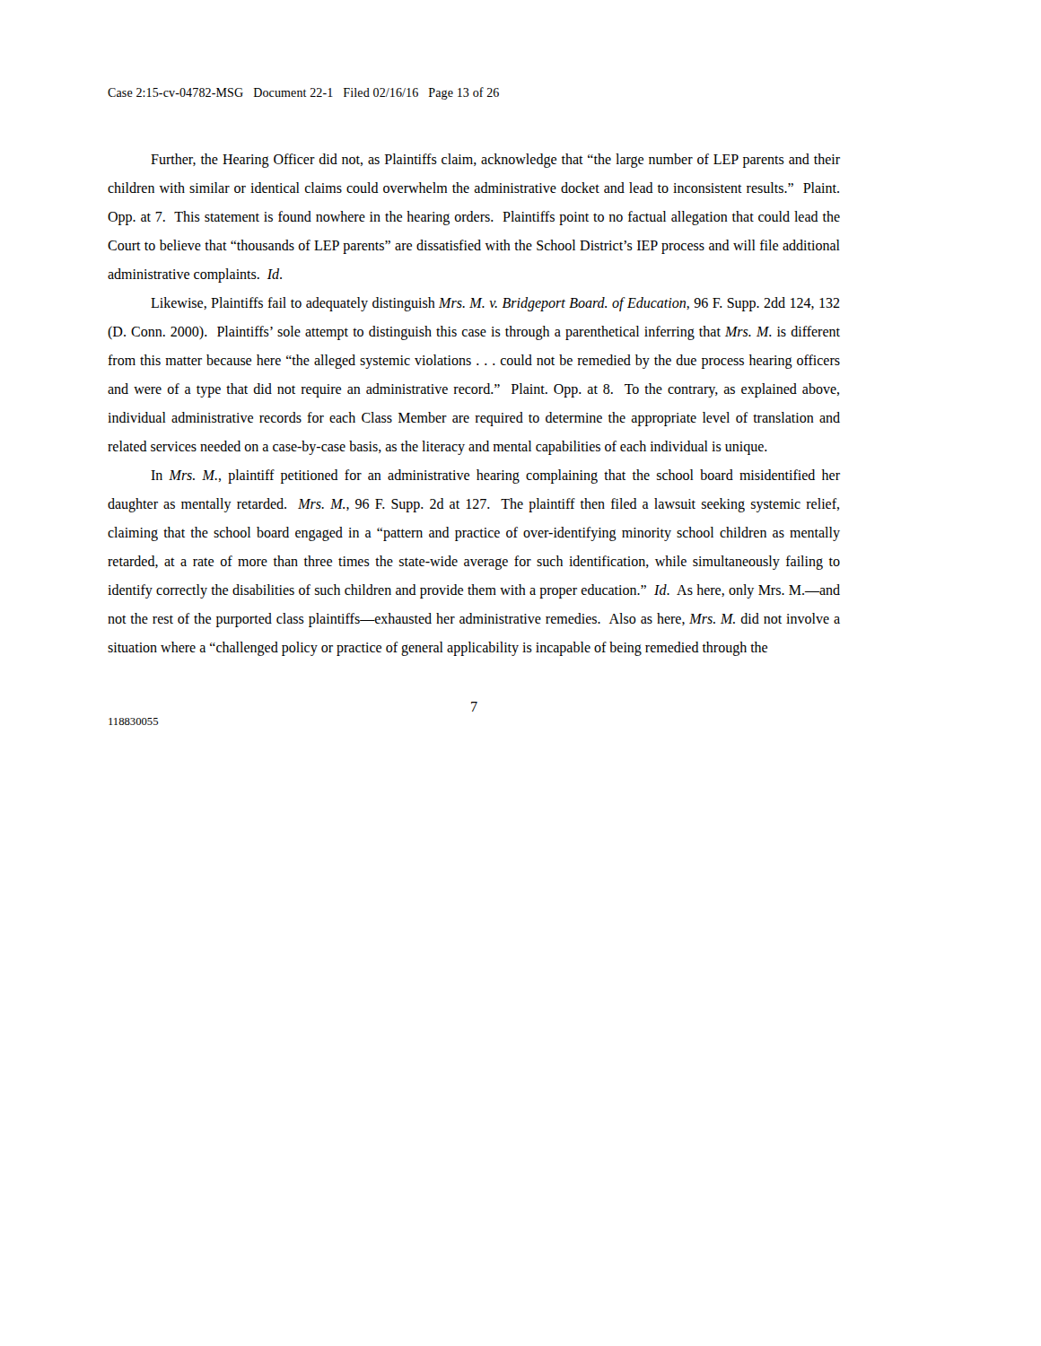Case 2:15-cv-04782-MSG Document 22-1 Filed 02/16/16 Page 13 of 26
Further, the Hearing Officer did not, as Plaintiffs claim, acknowledge that “the large number of LEP parents and their children with similar or identical claims could overwhelm the administrative docket and lead to inconsistent results.” Plaint. Opp. at 7. This statement is found nowhere in the hearing orders. Plaintiffs point to no factual allegation that could lead the Court to believe that “thousands of LEP parents” are dissatisfied with the School District’s IEP process and will file additional administrative complaints. Id.
Likewise, Plaintiffs fail to adequately distinguish Mrs. M. v. Bridgeport Board. of Education, 96 F. Supp. 2dd 124, 132 (D. Conn. 2000). Plaintiffs’ sole attempt to distinguish this case is through a parenthetical inferring that Mrs. M. is different from this matter because here “the alleged systemic violations . . . could not be remedied by the due process hearing officers and were of a type that did not require an administrative record.” Plaint. Opp. at 8. To the contrary, as explained above, individual administrative records for each Class Member are required to determine the appropriate level of translation and related services needed on a case-by-case basis, as the literacy and mental capabilities of each individual is unique.
In Mrs. M., plaintiff petitioned for an administrative hearing complaining that the school board misidentified her daughter as mentally retarded. Mrs. M., 96 F. Supp. 2d at 127. The plaintiff then filed a lawsuit seeking systemic relief, claiming that the school board engaged in a “pattern and practice of over-identifying minority school children as mentally retarded, at a rate of more than three times the state-wide average for such identification, while simultaneously failing to identify correctly the disabilities of such children and provide them with a proper education.” Id. As here, only Mrs. M.—and not the rest of the purported class plaintiffs—exhausted her administrative remedies. Also as here, Mrs. M. did not involve a situation where a “challenged policy or practice of general applicability is incapable of being remedied through the
7
118830055